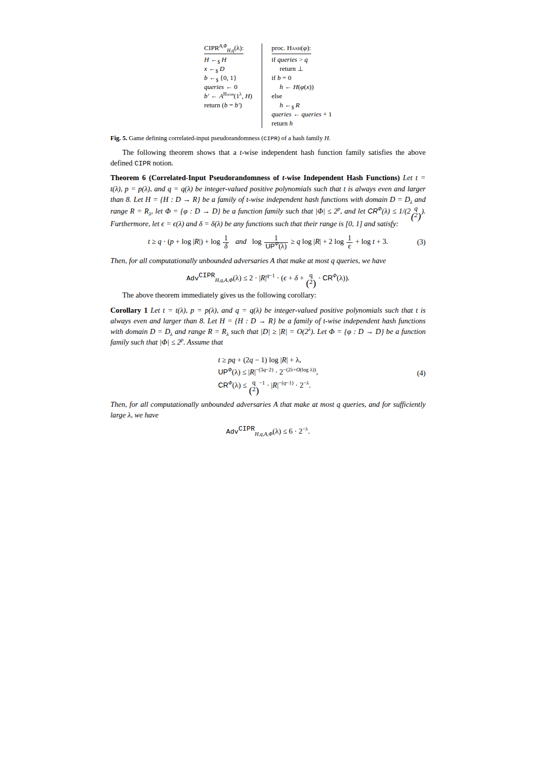| CIPR A , Φ H ,q (λ): H ← $ H x ← $ D b ← $ {0, 1} queries ← 0 b′ ← A Hash (1 λ , H ) return ( b = b′ ) | proc. Hash ( φ ): if queries > q return ⊥ if b = 0 h ← H ( φ ( x )) else h ← $ R queries ← queries + 1 return h |
Fig. 5. Game defining correlated-input pseudorandomness (CIPR) of a hash family H.
The following theorem shows that a t-wise independent hash function family satisfies the above defined CIPR notion.
Theorem 6 (Correlated-Input Pseudorandomness of t-wise Independent Hash Functions) Let t = t(λ), p = p(λ), and q = q(λ) be integer-valued positive polynomials such that t is always even and larger than 8. Let H = {H : D → R} be a family of t-wise independent hash functions with domain D = Dλ and range R = Rλ, let Φ = {φ : D → D} be a function family such that |Φ| ≤ 2p, and let CRΦ(λ) ≤ 1/(2(q 2)). Furthermore, let ϵ = ϵ(λ) and δ = δ(λ) be any functions such that their range is [0, 1] and satisfy:
t ≥ q · (p + log |R|) + log 1 δ and log 1 UPΦ(λ) ≥ q log |R| + 2 log 1 ϵ + log t + 3. (3)
Then, for all computationally unbounded adversaries A that make at most q queries, we have
AdvCIPRH,q,A,Φ(λ) ≤ 2 · |R|q−1 · (ϵ + δ + (q 2) · CRΦ(λ)).
The above theorem immediately gives us the following corollary:
Corollary 1 Let t = t(λ), p = p(λ), and q = q(λ) be integer-valued positive polynomials such that t is always even and larger than 8. Let H = {H : D → R} be a family of t-wise independent hash functions with domain D = Dλ and range R = Rλ such that |D| ≥ |R| = O(2λ). Let Φ = {φ : D → D} be a function family such that |Φ| ≤ 2p. Assume that
t ≥ pq + (2q − 1) log |R| + λ,
UPΦ(λ) ≤ |R|−(3q−2) · 2−(2λ+O(log λ)),
CRΦ(λ) ≤ (q 2)−1 · |R|−(q−1) · 2−λ.
(4)
Then, for all computationally unbounded adversaries A that make at most q queries, and for sufficiently large λ, we have
AdvCIPRH,q,A,Φ(λ) ≤ 6 · 2−λ.